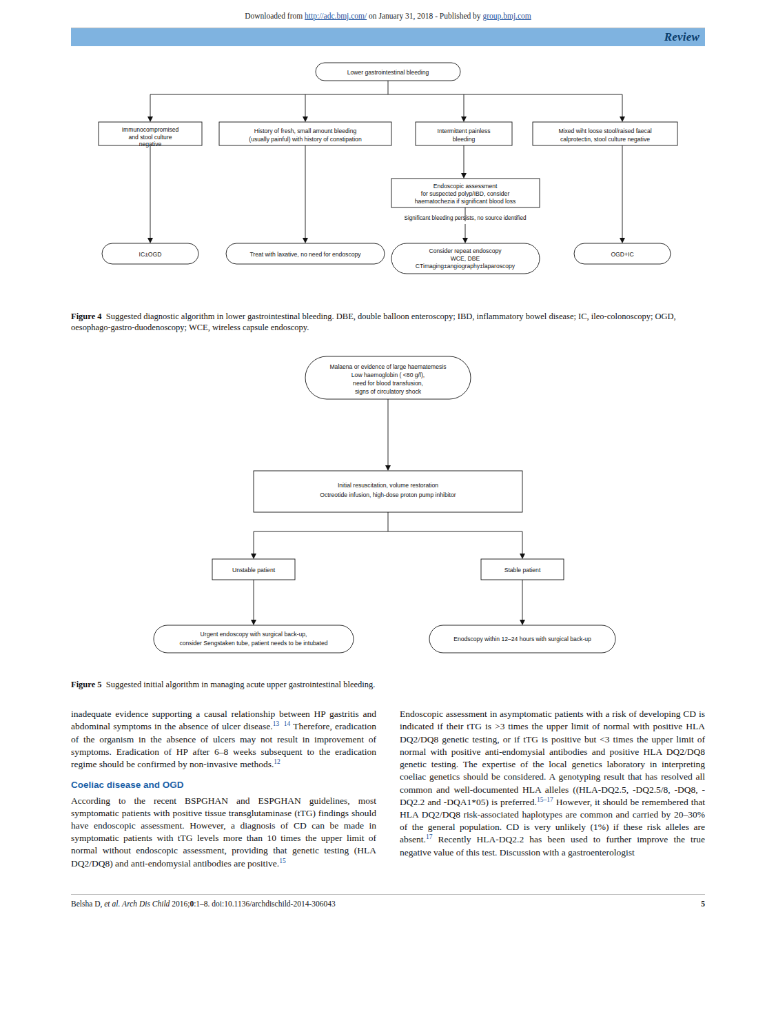Downloaded from http://adc.bmj.com/ on January 31, 2018 - Published by group.bmj.com
Review
Lower gastrointestinal bleeding Immunocompromised and stool culture negative negative History of fresh, small amount bleeding (usually painful) with history of constipation Intermittent painless bleeding Mixed wiht loose stool/raised faecal calprotectin, stool culture negative Endoscopic assessment for suspected polyp/IBD, consider haematochezia if significant blood loss Significant bleeding persists, no source identified IC±OGD Treat with laxative, no need for endoscopy Consider repeat endoscopy WCE, DBE CTimaging±angiography±laparoscopy OGD+IC
Figure 4 Suggested diagnostic algorithm in lower gastrointestinal bleeding. DBE, double balloon enteroscopy; IBD, inflammatory bowel disease; IC, ileo-colonoscopy; OGD, oesophago-gastro-duodenoscopy; WCE, wireless capsule endoscopy.
Malaena or evidence of large haematemesis Low haemoglobin ( <80 g/l), need for blood transfusion, signs of circulatory shock Initial resuscitation, volume restoration Octreotide infusion, high-dose proton pump inhibitor Unstable patient Stable patient Urgent endoscopy with surgical back-up, consider Sengstaken tube, patient needs to be intubated Enodscopy within 12–24 hours with surgical back-up
Figure 5 Suggested initial algorithm in managing acute upper gastrointestinal bleeding.
inadequate evidence supporting a causal relationship between HP gastritis and abdominal symptoms in the absence of ulcer disease.13 14 Therefore, eradication of the organism in the absence of ulcers may not result in improvement of symptoms. Eradication of HP after 6–8 weeks subsequent to the eradication regime should be confirmed by non-invasive methods.12
Coeliac disease and OGD
According to the recent BSPGHAN and ESPGHAN guidelines, most symptomatic patients with positive tissue transglutaminase (tTG) findings should have endoscopic assessment. However, a diagnosis of CD can be made in symptomatic patients with tTG levels more than 10 times the upper limit of normal without endoscopic assessment, providing that genetic testing (HLA DQ2/DQ8) and anti-endomysial antibodies are positive.15
Endoscopic assessment in asymptomatic patients with a risk of developing CD is indicated if their tTG is >3 times the upper limit of normal with positive HLA DQ2/DQ8 genetic testing, or if tTG is positive but <3 times the upper limit of normal with positive anti-endomysial antibodies and positive HLA DQ2/DQ8 genetic testing. The expertise of the local genetics laboratory in interpreting coeliac genetics should be considered. A genotyping result that has resolved all common and well-documented HLA alleles ((HLA-DQ2.5, -DQ2.5/8, -DQ8, -DQ2.2 and -DQA1*05) is preferred.15–17 However, it should be remembered that HLA DQ2/DQ8 risk-associated haplotypes are common and carried by 20–30% of the general population. CD is very unlikely (1%) if these risk alleles are absent.17 Recently HLA-DQ2.2 has been used to further improve the true negative value of this test. Discussion with a gastroenterologist
Belsha D, et al. Arch Dis Child 2016;0:1–8. doi:10.1136/archdischild-2014-306043
5